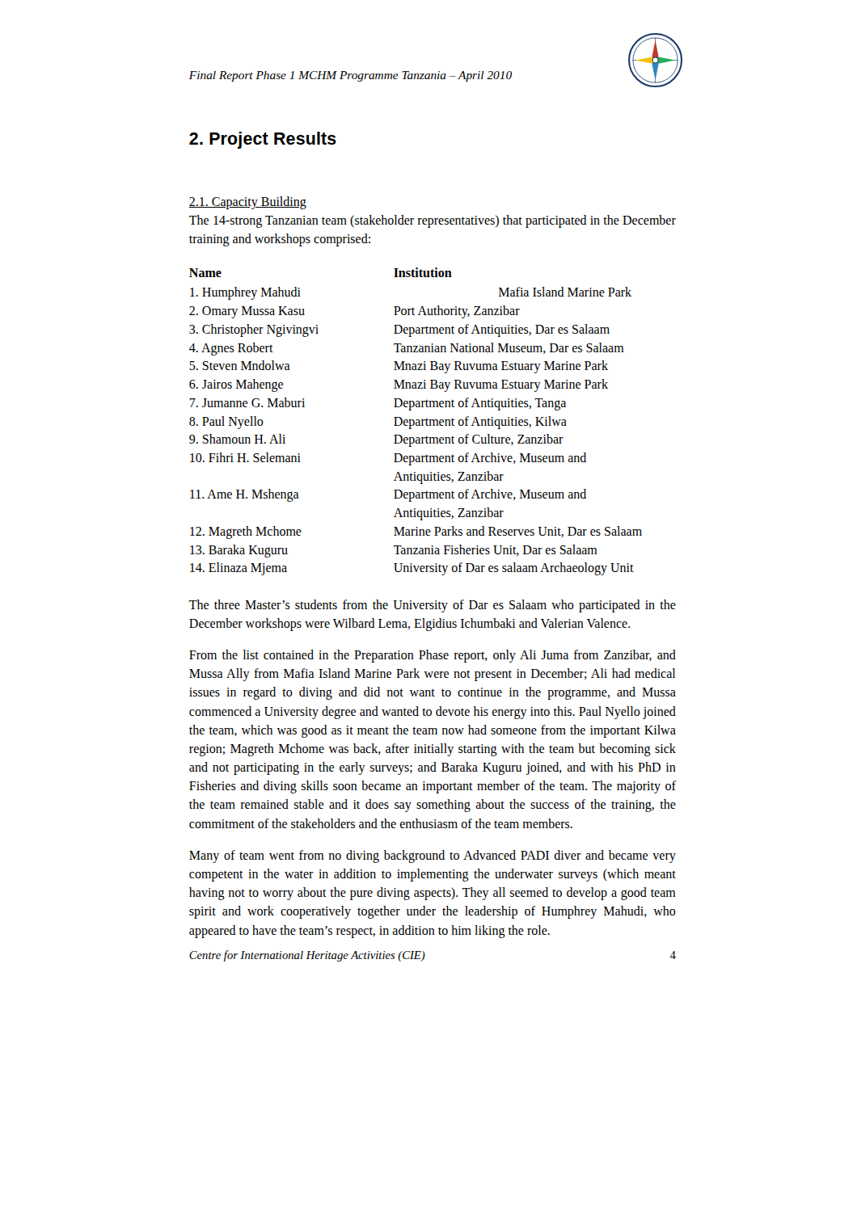Final Report Phase 1 MCHM Programme Tanzania – April 2010
2. Project Results
2.1. Capacity Building
The 14-strong Tanzanian team (stakeholder representatives) that participated in the December training and workshops comprised:
| Name | Institution |
| --- | --- |
| 1. Humphrey Mahudi | Mafia Island Marine Park |
| 2. Omary Mussa Kasu | Port Authority, Zanzibar |
| 3. Christopher Ngivingvi | Department of Antiquities, Dar es Salaam |
| 4. Agnes Robert | Tanzanian National Museum, Dar es Salaam |
| 5. Steven Mndolwa | Mnazi Bay Ruvuma Estuary Marine Park |
| 6. Jairos Mahenge | Mnazi Bay Ruvuma Estuary Marine Park |
| 7. Jumanne G. Maburi | Department of Antiquities, Tanga |
| 8. Paul Nyello | Department of Antiquities, Kilwa |
| 9. Shamoun H. Ali | Department of Culture, Zanzibar |
| 10. Fihri H. Selemani | Department of Archive, Museum and Antiquities, Zanzibar |
| 11. Ame H. Mshenga | Department of Archive, Museum and Antiquities, Zanzibar |
| 12. Magreth Mchome | Marine Parks and Reserves Unit, Dar es Salaam |
| 13. Baraka Kuguru | Tanzania Fisheries Unit, Dar es Salaam |
| 14. Elinaza Mjema | University of Dar es salaam Archaeology Unit |
The three Master’s students from the University of Dar es Salaam who participated in the December workshops were Wilbard Lema, Elgidius Ichumbaki and Valerian Valence.
From the list contained in the Preparation Phase report, only Ali Juma from Zanzibar, and Mussa Ally from Mafia Island Marine Park were not present in December; Ali had medical issues in regard to diving and did not want to continue in the programme, and Mussa commenced a University degree and wanted to devote his energy into this. Paul Nyello joined the team, which was good as it meant the team now had someone from the important Kilwa region; Magreth Mchome was back, after initially starting with the team but becoming sick and not participating in the early surveys; and Baraka Kuguru joined, and with his PhD in Fisheries and diving skills soon became an important member of the team. The majority of the team remained stable and it does say something about the success of the training, the commitment of the stakeholders and the enthusiasm of the team members.
Many of team went from no diving background to Advanced PADI diver and became very competent in the water in addition to implementing the underwater surveys (which meant having not to worry about the pure diving aspects). They all seemed to develop a good team spirit and work cooperatively together under the leadership of Humphrey Mahudi, who appeared to have the team’s respect, in addition to him liking the role.
Centre for International Heritage Activities (CIE) 4